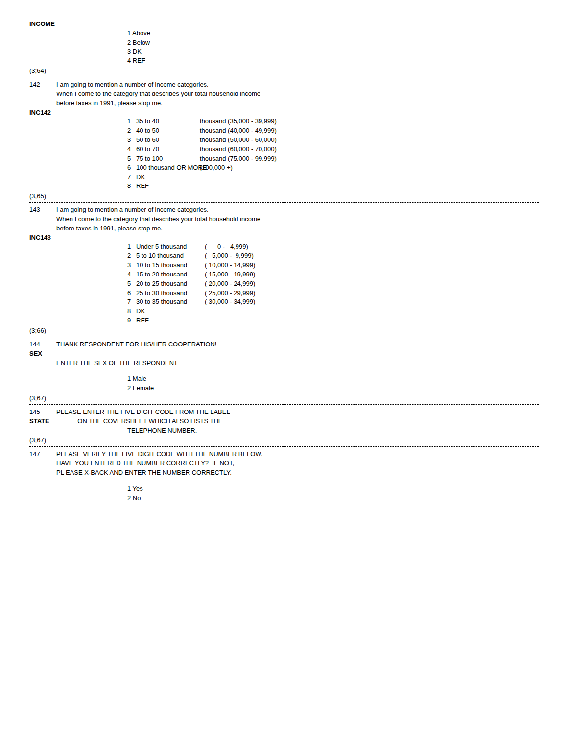INCOME
1 Above
2 Below
3 DK
4 REF
(3;64)
142 I am going to mention a number of income categories.
When I come to the category that describes your total household income
before taxes in 1991, please stop me.
INC142
135 to 40thousand (35,000 - 39,999)
240 to 50thousand (40,000 - 49,999)
350 to 60thousand (50,000 - 60,000)
460 to 70thousand (60,000 - 70,000)
575 to 100thousand (75,000 - 99,999)
6100 thousand OR MORE(100,000 +)
7 DK
8 REF
(3,65)
143 I am going to mention a number of income categories.
When I come to the category that describes your total household income
before taxes in 1991, please stop me.
INC143
1 Under 5 thousand( 0 - 4,999)
25 to 10 thousand( 5,000 - 9,999)
310 to 15 thousand( 10,000 - 14,999)
415 to 20 thousand( 15,000 - 19,999)
520 to 25 thousand( 20,000 - 24,999)
625 to 30 thousand( 25,000 - 29,999)
730 to 35 thousand( 30,000 - 34,999)
8 DK
9 REF
(3;66)
144 THANK RESPONDENT FOR HIS/HER COOPERATION!
SEX
ENTER THE SEX OF THE RESPONDENT
1 Male
2 Female
(3;67)
145 PLEASE ENTER THE FIVE DIGIT CODE FROM THE LABEL
STATE ON THE COVERSHEET WHICH ALSO LISTS THE
TELEPHONE NUMBER.
(3;67)
147 PLEASE VERIFY THE FIVE DIGIT CODE WITH THE NUMBER BELOW.
HAVE YOU ENTERED THE NUMBER CORRECTLY? IF NOT,
PL EASE X-BACK AND ENTER THE NUMBER CORRECTLY.
1 Yes
2 No